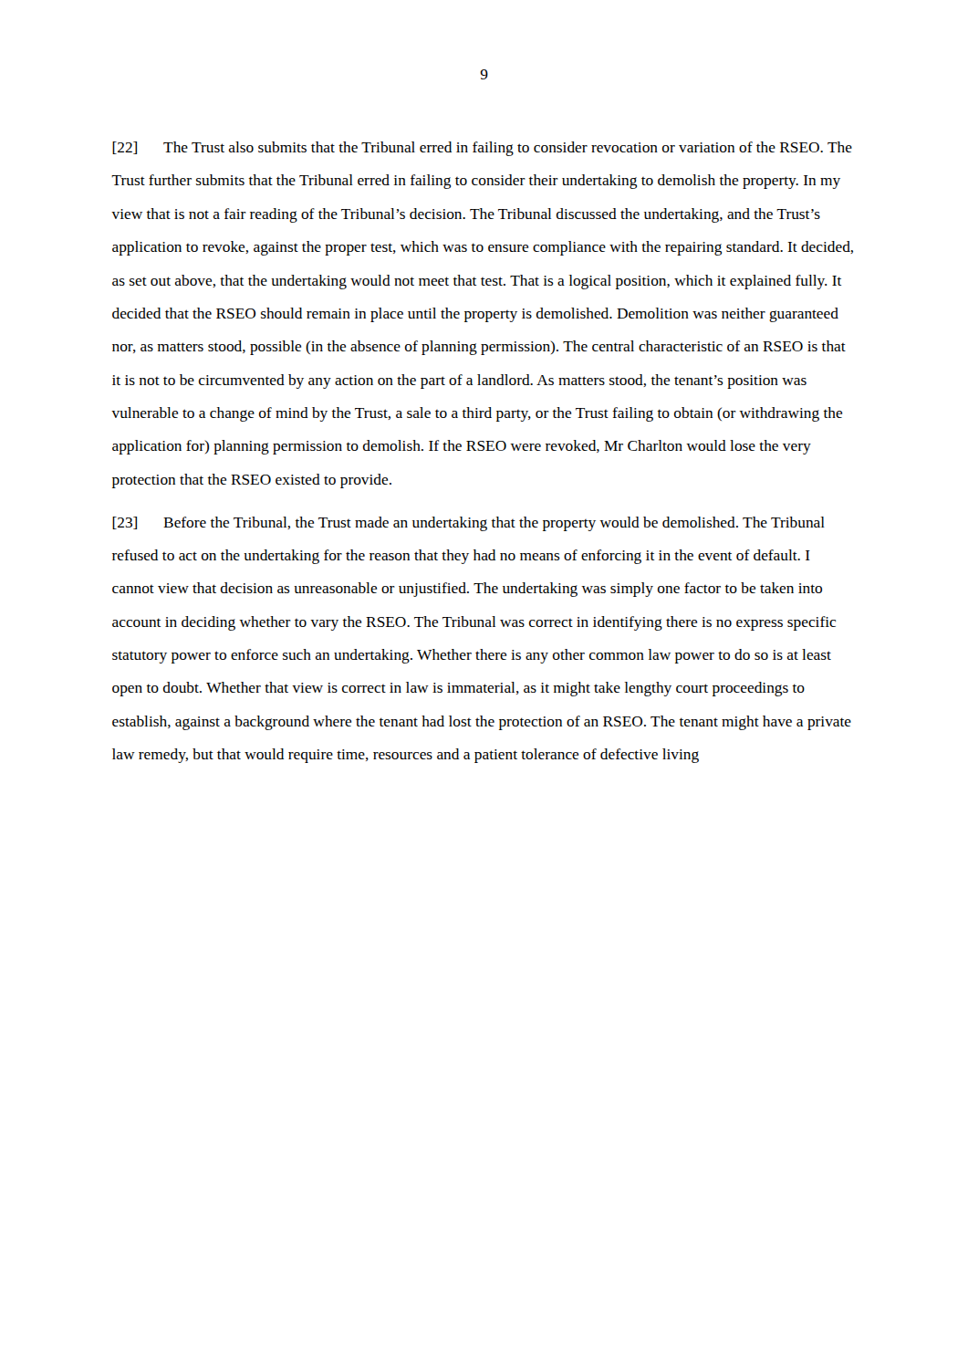9
[22] The Trust also submits that the Tribunal erred in failing to consider revocation or variation of the RSEO. The Trust further submits that the Tribunal erred in failing to consider their undertaking to demolish the property. In my view that is not a fair reading of the Tribunal’s decision. The Tribunal discussed the undertaking, and the Trust’s application to revoke, against the proper test, which was to ensure compliance with the repairing standard. It decided, as set out above, that the undertaking would not meet that test. That is a logical position, which it explained fully. It decided that the RSEO should remain in place until the property is demolished. Demolition was neither guaranteed nor, as matters stood, possible (in the absence of planning permission). The central characteristic of an RSEO is that it is not to be circumvented by any action on the part of a landlord. As matters stood, the tenant’s position was vulnerable to a change of mind by the Trust, a sale to a third party, or the Trust failing to obtain (or withdrawing the application for) planning permission to demolish. If the RSEO were revoked, Mr Charlton would lose the very protection that the RSEO existed to provide.
[23] Before the Tribunal, the Trust made an undertaking that the property would be demolished. The Tribunal refused to act on the undertaking for the reason that they had no means of enforcing it in the event of default. I cannot view that decision as unreasonable or unjustified. The undertaking was simply one factor to be taken into account in deciding whether to vary the RSEO. The Tribunal was correct in identifying there is no express specific statutory power to enforce such an undertaking. Whether there is any other common law power to do so is at least open to doubt. Whether that view is correct in law is immaterial, as it might take lengthy court proceedings to establish, against a background where the tenant had lost the protection of an RSEO. The tenant might have a private law remedy, but that would require time, resources and a patient tolerance of defective living